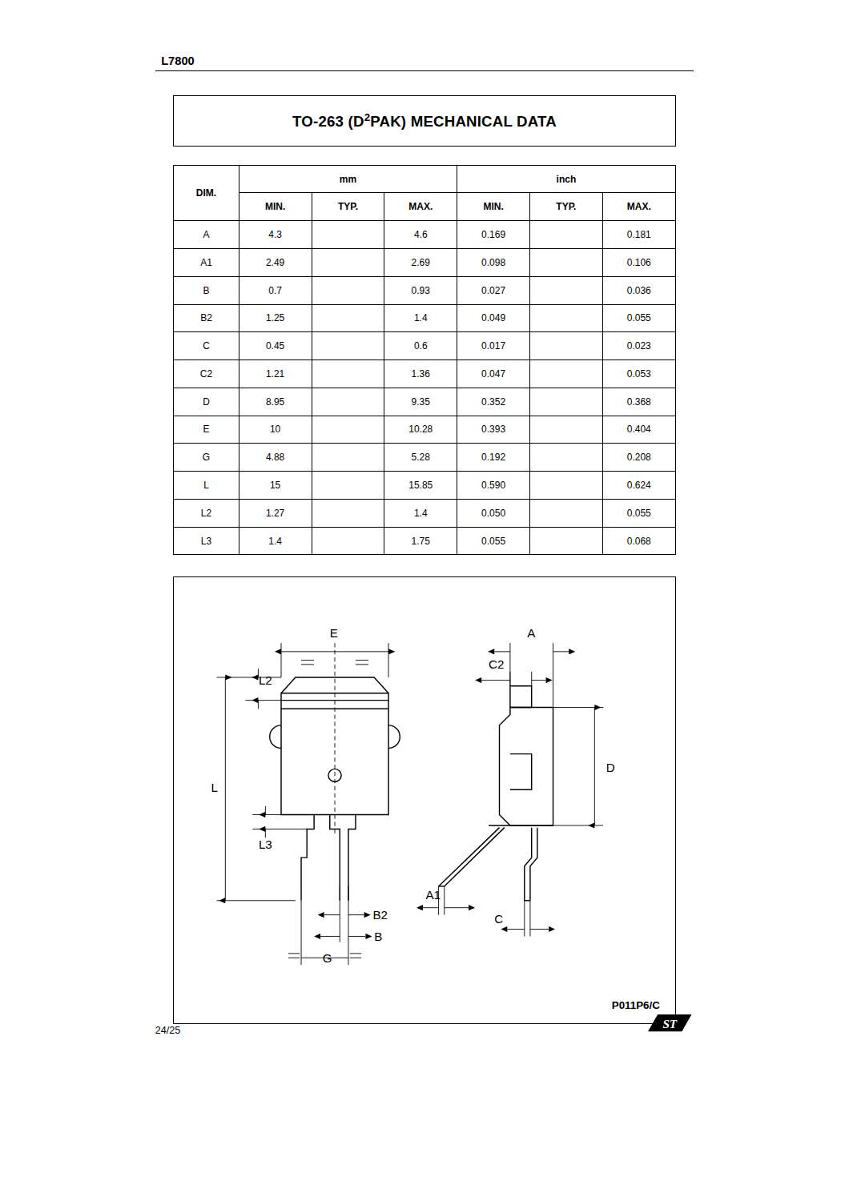L7800
TO-263 (D2PAK) MECHANICAL DATA
| DIM. | mm | inch |
| --- | --- | --- |
| MIN. | TYP. | MAX. | MIN. | TYP. | MAX. |
| A | 4.3 | | 4.6 | 0.169 | | 0.181 |
| A1 | 2.49 | | 2.69 | 0.098 | | 0.106 |
| B | 0.7 | | 0.93 | 0.027 | | 0.036 |
| B2 | 1.25 | | 1.4 | 0.049 | | 0.055 |
| C | 0.45 | | 0.6 | 0.017 | | 0.023 |
| C2 | 1.21 | | 1.36 | 0.047 | | 0.053 |
| D | 8.95 | | 9.35 | 0.352 | | 0.368 |
| E | 10 | | 10.28 | 0.393 | | 0.404 |
| G | 4.88 | | 5.28 | 0.192 | | 0.208 |
| L | 15 | | 15.85 | 0.590 | | 0.624 |
| L2 | 1.27 | | 1.4 | 0.050 | | 0.055 |
| L3 | 1.4 | | 1.75 | 0.055 | | 0.068 |
E L2 L L3 B2 B G A C2 D A1 C
P011P6/C
24/25
ST